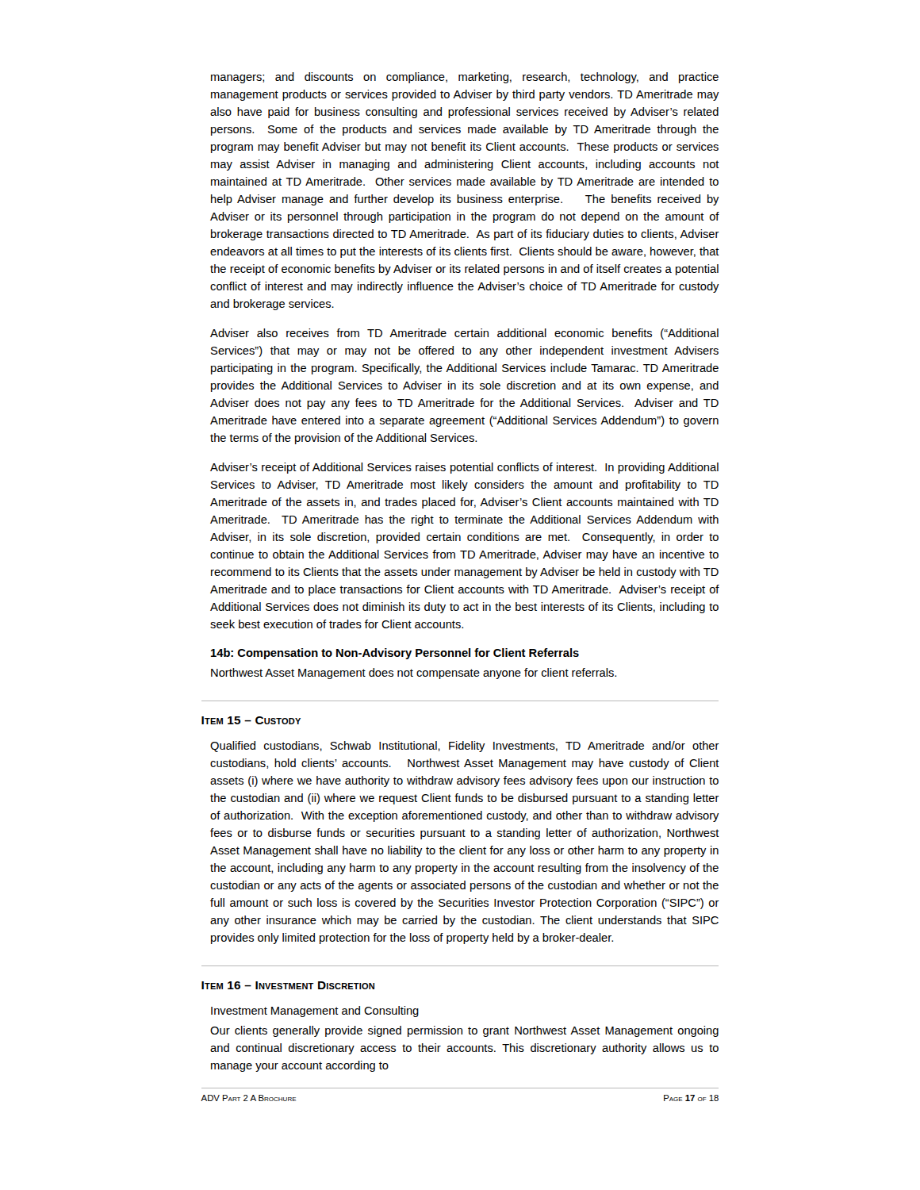managers; and discounts on compliance, marketing, research, technology, and practice management products or services provided to Adviser by third party vendors. TD Ameritrade may also have paid for business consulting and professional services received by Adviser’s related persons. Some of the products and services made available by TD Ameritrade through the program may benefit Adviser but may not benefit its Client accounts. These products or services may assist Adviser in managing and administering Client accounts, including accounts not maintained at TD Ameritrade. Other services made available by TD Ameritrade are intended to help Adviser manage and further develop its business enterprise. The benefits received by Adviser or its personnel through participation in the program do not depend on the amount of brokerage transactions directed to TD Ameritrade. As part of its fiduciary duties to clients, Adviser endeavors at all times to put the interests of its clients first. Clients should be aware, however, that the receipt of economic benefits by Adviser or its related persons in and of itself creates a potential conflict of interest and may indirectly influence the Adviser’s choice of TD Ameritrade for custody and brokerage services.
Adviser also receives from TD Ameritrade certain additional economic benefits (“Additional Services”) that may or may not be offered to any other independent investment Advisers participating in the program. Specifically, the Additional Services include Tamarac. TD Ameritrade provides the Additional Services to Adviser in its sole discretion and at its own expense, and Adviser does not pay any fees to TD Ameritrade for the Additional Services. Adviser and TD Ameritrade have entered into a separate agreement (“Additional Services Addendum”) to govern the terms of the provision of the Additional Services.
Adviser’s receipt of Additional Services raises potential conflicts of interest. In providing Additional Services to Adviser, TD Ameritrade most likely considers the amount and profitability to TD Ameritrade of the assets in, and trades placed for, Adviser’s Client accounts maintained with TD Ameritrade. TD Ameritrade has the right to terminate the Additional Services Addendum with Adviser, in its sole discretion, provided certain conditions are met. Consequently, in order to continue to obtain the Additional Services from TD Ameritrade, Adviser may have an incentive to recommend to its Clients that the assets under management by Adviser be held in custody with TD Ameritrade and to place transactions for Client accounts with TD Ameritrade. Adviser’s receipt of Additional Services does not diminish its duty to act in the best interests of its Clients, including to seek best execution of trades for Client accounts.
14b: Compensation to Non-Advisory Personnel for Client Referrals
Northwest Asset Management does not compensate anyone for client referrals.
Item 15 – Custody
Qualified custodians, Schwab Institutional, Fidelity Investments, TD Ameritrade and/or other custodians, hold clients’ accounts. Northwest Asset Management may have custody of Client assets (i) where we have authority to withdraw advisory fees advisory fees upon our instruction to the custodian and (ii) where we request Client funds to be disbursed pursuant to a standing letter of authorization. With the exception aforementioned custody, and other than to withdraw advisory fees or to disburse funds or securities pursuant to a standing letter of authorization, Northwest Asset Management shall have no liability to the client for any loss or other harm to any property in the account, including any harm to any property in the account resulting from the insolvency of the custodian or any acts of the agents or associated persons of the custodian and whether or not the full amount or such loss is covered by the Securities Investor Protection Corporation (“SIPC”) or any other insurance which may be carried by the custodian. The client understands that SIPC provides only limited protection for the loss of property held by a broker-dealer.
Item 16 – Investment Discretion
Investment Management and Consulting
Our clients generally provide signed permission to grant Northwest Asset Management ongoing and continual discretionary access to their accounts. This discretionary authority allows us to manage your account according to
ADV Part 2 A Brochure
Page 17 of 18